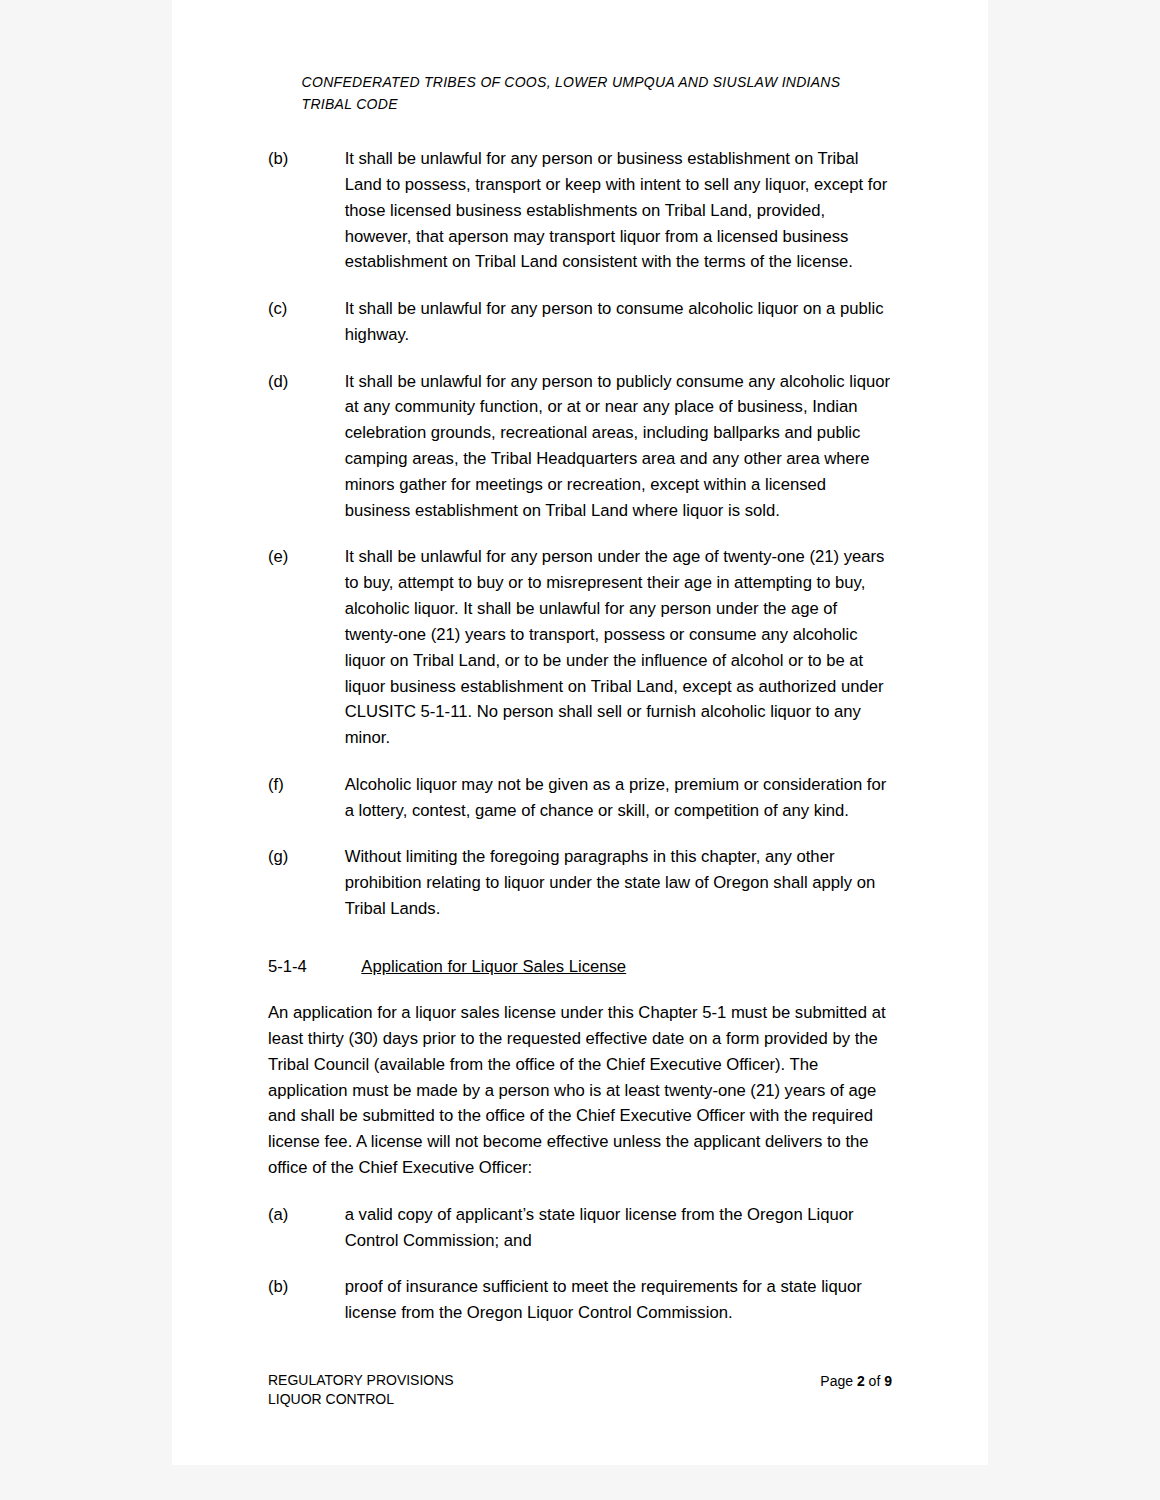CONFEDERATED TRIBES OF COOS, LOWER UMPQUA AND SIUSLAW INDIANS TRIBAL CODE
(b) It shall be unlawful for any person or business establishment on Tribal Land to possess, transport or keep with intent to sell any liquor, except for those licensed business establishments on Tribal Land, provided, however, that aperson may transport liquor from a licensed business establishment on Tribal Land consistent with the terms of the license.
(c) It shall be unlawful for any person to consume alcoholic liquor on a public highway.
(d) It shall be unlawful for any person to publicly consume any alcoholic liquor at any community function, or at or near any place of business, Indian celebration grounds, recreational areas, including ballparks and public camping areas, the Tribal Headquarters area and any other area where minors gather for meetings or recreation, except within a licensed business establishment on Tribal Land where liquor is sold.
(e) It shall be unlawful for any person under the age of twenty-one (21) years to buy, attempt to buy or to misrepresent their age in attempting to buy, alcoholic liquor. It shall be unlawful for any person under the age of twenty-one (21) years to transport, possess or consume any alcoholic liquor on Tribal Land, or to be under the influence of alcohol or to be at liquor business establishment on Tribal Land, except as authorized under CLUSITC 5-1-11. No person shall sell or furnish alcoholic liquor to any minor.
(f) Alcoholic liquor may not be given as a prize, premium or consideration for a lottery, contest, game of chance or skill, or competition of any kind.
(g) Without limiting the foregoing paragraphs in this chapter, any other prohibition relating to liquor under the state law of Oregon shall apply on Tribal Lands.
5-1-4 Application for Liquor Sales License
An application for a liquor sales license under this Chapter 5-1 must be submitted at least thirty (30) days prior to the requested effective date on a form provided by the Tribal Council (available from the office of the Chief Executive Officer). The application must be made by a person who is at least twenty-one (21) years of age and shall be submitted to the office of the Chief Executive Officer with the required license fee. A license will not become effective unless the applicant delivers to the office of the Chief Executive Officer:
(a) a valid copy of applicant’s state liquor license from the Oregon Liquor Control Commission; and
(b) proof of insurance sufficient to meet the requirements for a state liquor license from the Oregon Liquor Control Commission.
REGULATORY PROVISIONS
LIQUOR CONTROL
Page 2 of 9